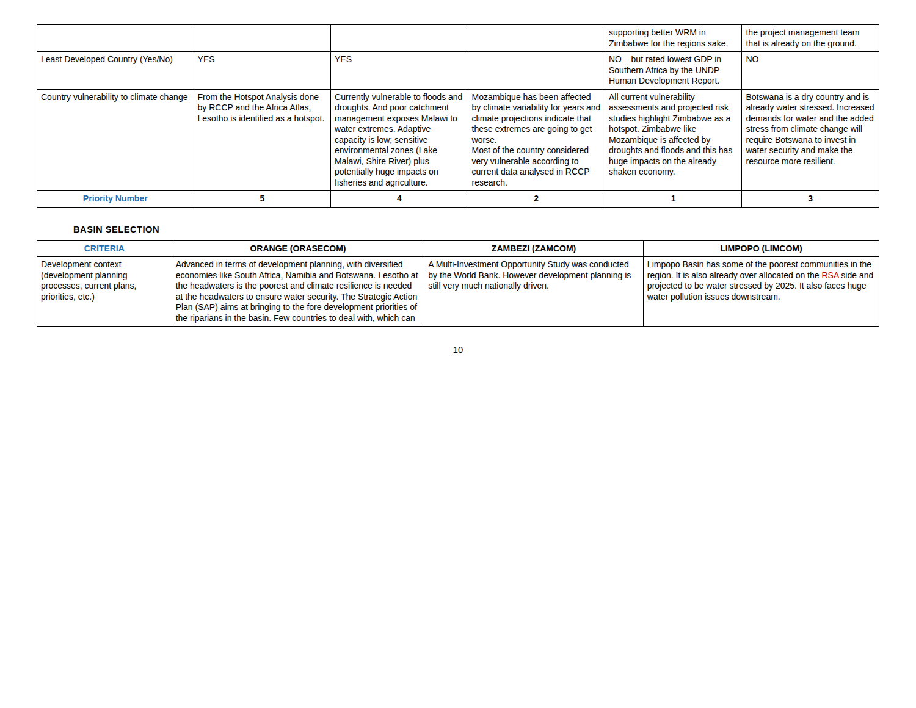| | | | | supporting better WRM in Zimbabwe for the regions sake. | the project management team that is already on the ground. |
| Least Developed Country (Yes/No) | YES | YES | | NO – but rated lowest GDP in Southern Africa by the UNDP Human Development Report. | NO |
| Country vulnerability to climate change | From the Hotspot Analysis done by RCCP and the Africa Atlas, Lesotho is identified as a hotspot. | Currently vulnerable to floods and droughts. And poor catchment management exposes Malawi to water extremes. Adaptive capacity is low; sensitive environmental zones (Lake Malawi, Shire River) plus potentially huge impacts on fisheries and agriculture. | Mozambique has been affected by climate variability for years and climate projections indicate that these extremes are going to get worse. Most of the country considered very vulnerable according to current data analysed in RCCP research. | All current vulnerability assessments and projected risk studies highlight Zimbabwe as a hotspot. Zimbabwe like Mozambique is affected by droughts and floods and this has huge impacts on the already shaken economy. | Botswana is a dry country and is already water stressed. Increased demands for water and the added stress from climate change will require Botswana to invest in water security and make the resource more resilient. |
| Priority Number | 5 | 4 | 2 | 1 | 3 |
BASIN SELECTION
| CRITERIA | ORANGE (ORASECOM) | ZAMBEZI (ZAMCOM) | LIMPOPO (LIMCOM) |
| Development context (development planning processes, current plans, priorities, etc.) | Advanced in terms of development planning, with diversified economies like South Africa, Namibia and Botswana. Lesotho at the headwaters is the poorest and climate resilience is needed at the headwaters to ensure water security. The Strategic Action Plan (SAP) aims at bringing to the fore development priorities of the riparians in the basin. Few countries to deal with, which can | A Multi-Investment Opportunity Study was conducted by the World Bank. However development planning is still very much nationally driven. | Limpopo Basin has some of the poorest communities in the region. It is also already over allocated on the RSA side and projected to be water stressed by 2025. It also faces huge water pollution issues downstream. |
10